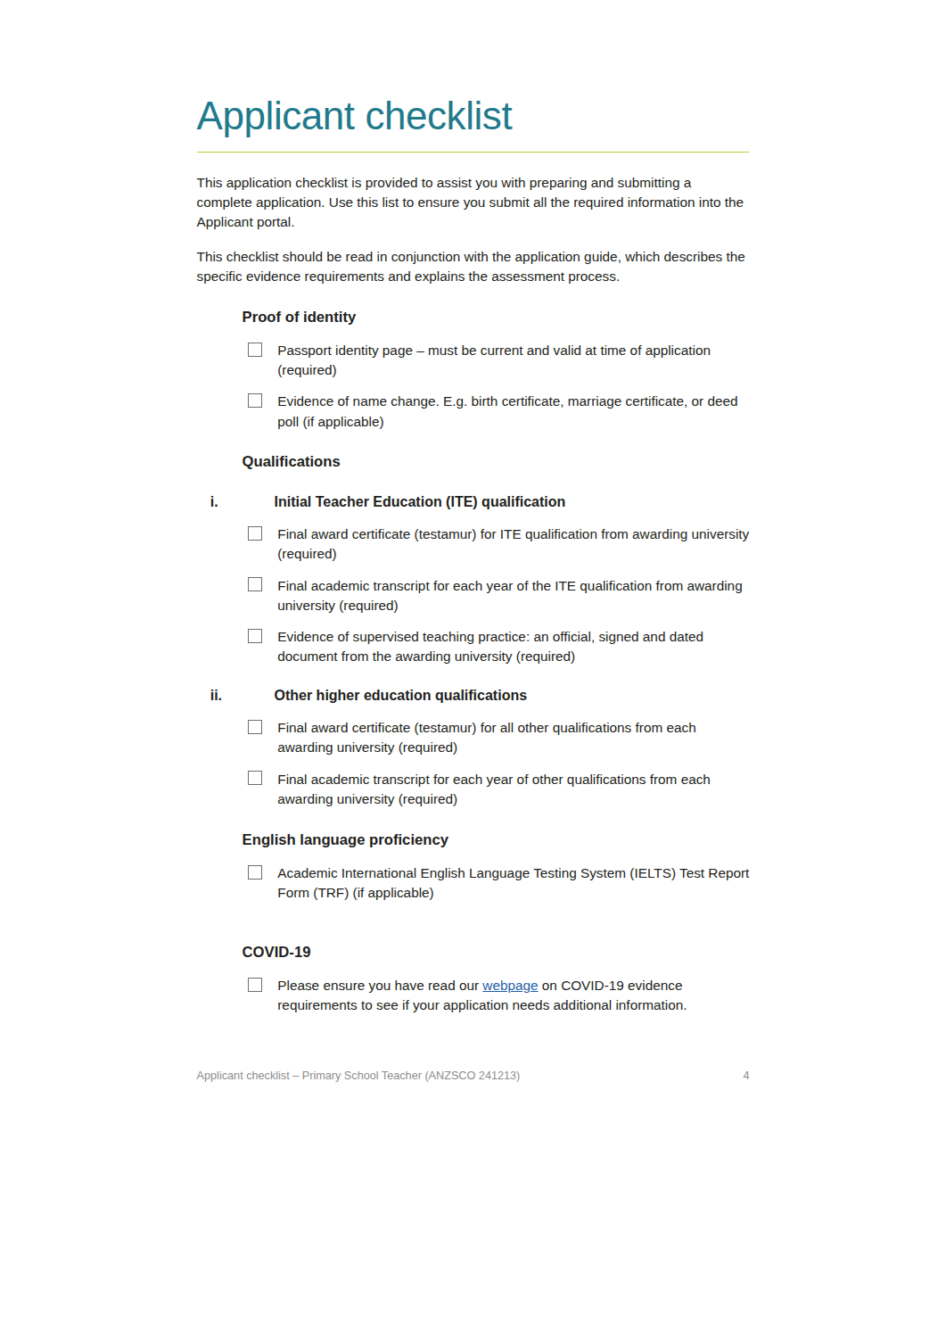Applicant checklist
This application checklist is provided to assist you with preparing and submitting a complete application. Use this list to ensure you submit all the required information into the Applicant portal.
This checklist should be read in conjunction with the application guide, which describes the specific evidence requirements and explains the assessment process.
Proof of identity
Passport identity page – must be current and valid at time of application (required)
Evidence of name change. E.g. birth certificate, marriage certificate, or deed poll (if applicable)
Qualifications
i. Initial Teacher Education (ITE) qualification
Final award certificate (testamur) for ITE qualification from awarding university (required)
Final academic transcript for each year of the ITE qualification from awarding university (required)
Evidence of supervised teaching practice: an official, signed and dated document from the awarding university (required)
ii. Other higher education qualifications
Final award certificate (testamur) for all other qualifications from each awarding university (required)
Final academic transcript for each year of other qualifications from each awarding university (required)
English language proficiency
Academic International English Language Testing System (IELTS) Test Report Form (TRF) (if applicable)
COVID-19
Please ensure you have read our webpage on COVID-19 evidence requirements to see if your application needs additional information.
Applicant checklist – Primary School Teacher (ANZSCO 241213) 4